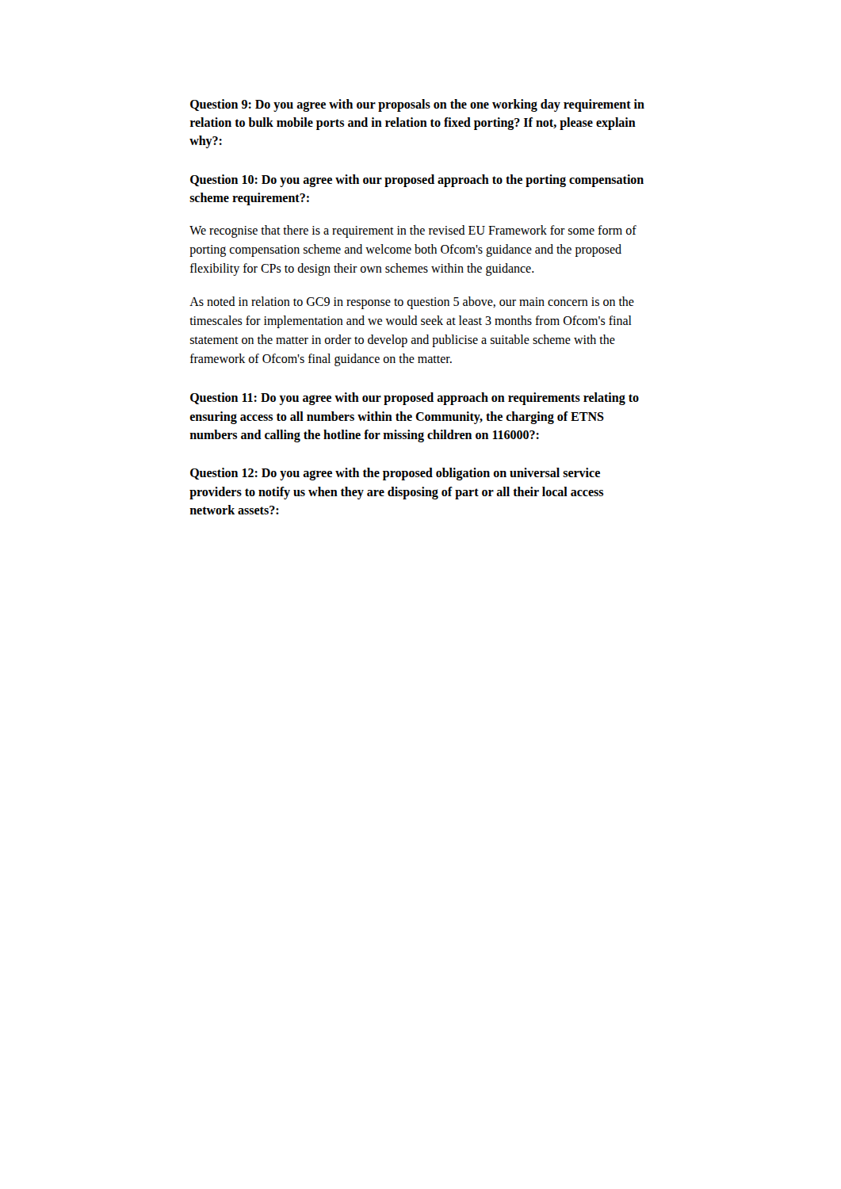Question 9: Do you agree with our proposals on the one working day requirement in relation to bulk mobile ports and in relation to fixed porting? If not, please explain why?:
Question 10: Do you agree with our proposed approach to the porting compensation scheme requirement?:
We recognise that there is a requirement in the revised EU Framework for some form of porting compensation scheme and welcome both Ofcom's guidance and the proposed flexibility for CPs to design their own schemes within the guidance.
As noted in relation to GC9 in response to question 5 above, our main concern is on the timescales for implementation and we would seek at least 3 months from Ofcom's final statement on the matter in order to develop and publicise a suitable scheme with the framework of Ofcom's final guidance on the matter.
Question 11: Do you agree with our proposed approach on requirements relating to ensuring access to all numbers within the Community, the charging of ETNS numbers and calling the hotline for missing children on 116000?:
Question 12: Do you agree with the proposed obligation on universal service providers to notify us when they are disposing of part or all their local access network assets?: